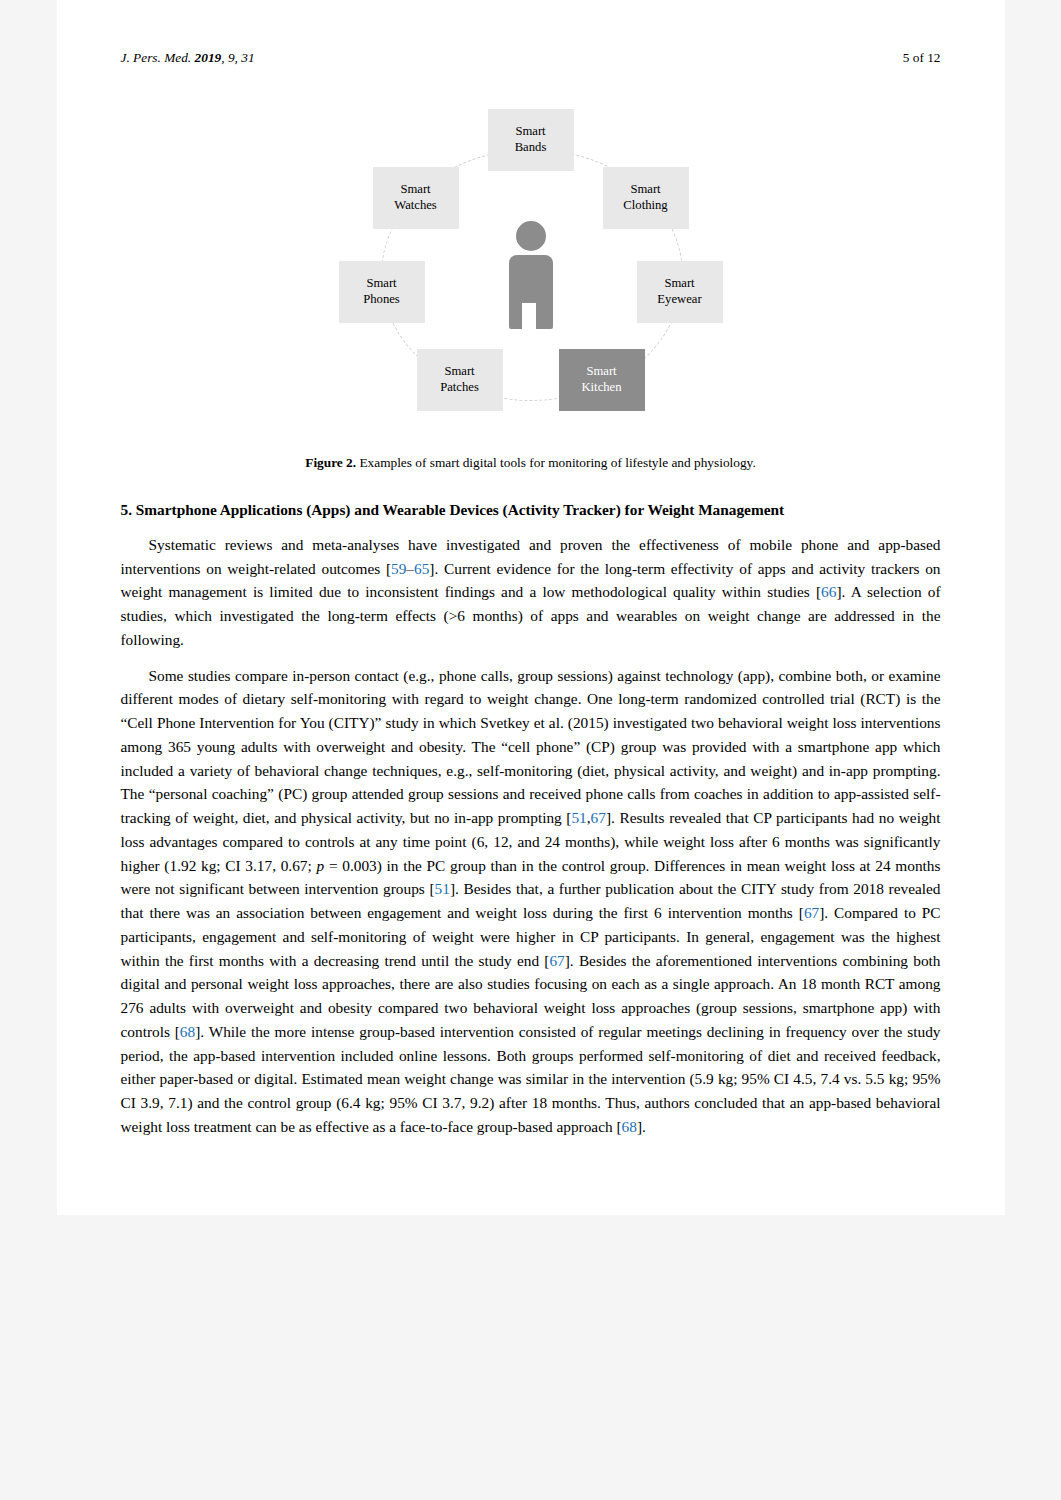J. Pers. Med. 2019, 9, 31 5 of 12
Smart
Bands
Smart
Watches
Smart
Clothing
Smart
Phones
Smart
Eyewear
Smart
Patches
Smart
Kitchen
Figure 2. Examples of smart digital tools for monitoring of lifestyle and physiology.
5. Smartphone Applications (Apps) and Wearable Devices (Activity Tracker) for Weight Management
Systematic reviews and meta-analyses have investigated and proven the effectiveness of mobile phone and app-based interventions on weight-related outcomes [59–65]. Current evidence for the long-term effectivity of apps and activity trackers on weight management is limited due to inconsistent findings and a low methodological quality within studies [66]. A selection of studies, which investigated the long-term effects (>6 months) of apps and wearables on weight change are addressed in the following.
Some studies compare in-person contact (e.g., phone calls, group sessions) against technology (app), combine both, or examine different modes of dietary self-monitoring with regard to weight change. One long-term randomized controlled trial (RCT) is the “Cell Phone Intervention for You (CITY)” study in which Svetkey et al. (2015) investigated two behavioral weight loss interventions among 365 young adults with overweight and obesity. The “cell phone” (CP) group was provided with a smartphone app which included a variety of behavioral change techniques, e.g., self-monitoring (diet, physical activity, and weight) and in-app prompting. The “personal coaching” (PC) group attended group sessions and received phone calls from coaches in addition to app-assisted self-tracking of weight, diet, and physical activity, but no in-app prompting [51,67]. Results revealed that CP participants had no weight loss advantages compared to controls at any time point (6, 12, and 24 months), while weight loss after 6 months was significantly higher (1.92 kg; CI 3.17, 0.67; p = 0.003) in the PC group than in the control group. Differences in mean weight loss at 24 months were not significant between intervention groups [51]. Besides that, a further publication about the CITY study from 2018 revealed that there was an association between engagement and weight loss during the first 6 intervention months [67]. Compared to PC participants, engagement and self-monitoring of weight were higher in CP participants. In general, engagement was the highest within the first months with a decreasing trend until the study end [67]. Besides the aforementioned interventions combining both digital and personal weight loss approaches, there are also studies focusing on each as a single approach. An 18 month RCT among 276 adults with overweight and obesity compared two behavioral weight loss approaches (group sessions, smartphone app) with controls [68]. While the more intense group-based intervention consisted of regular meetings declining in frequency over the study period, the app-based intervention included online lessons. Both groups performed self-monitoring of diet and received feedback, either paper-based or digital. Estimated mean weight change was similar in the intervention (5.9 kg; 95% CI 4.5, 7.4 vs. 5.5 kg; 95% CI 3.9, 7.1) and the control group (6.4 kg; 95% CI 3.7, 9.2) after 18 months. Thus, authors concluded that an app-based behavioral weight loss treatment can be as effective as a face-to-face group-based approach [68].